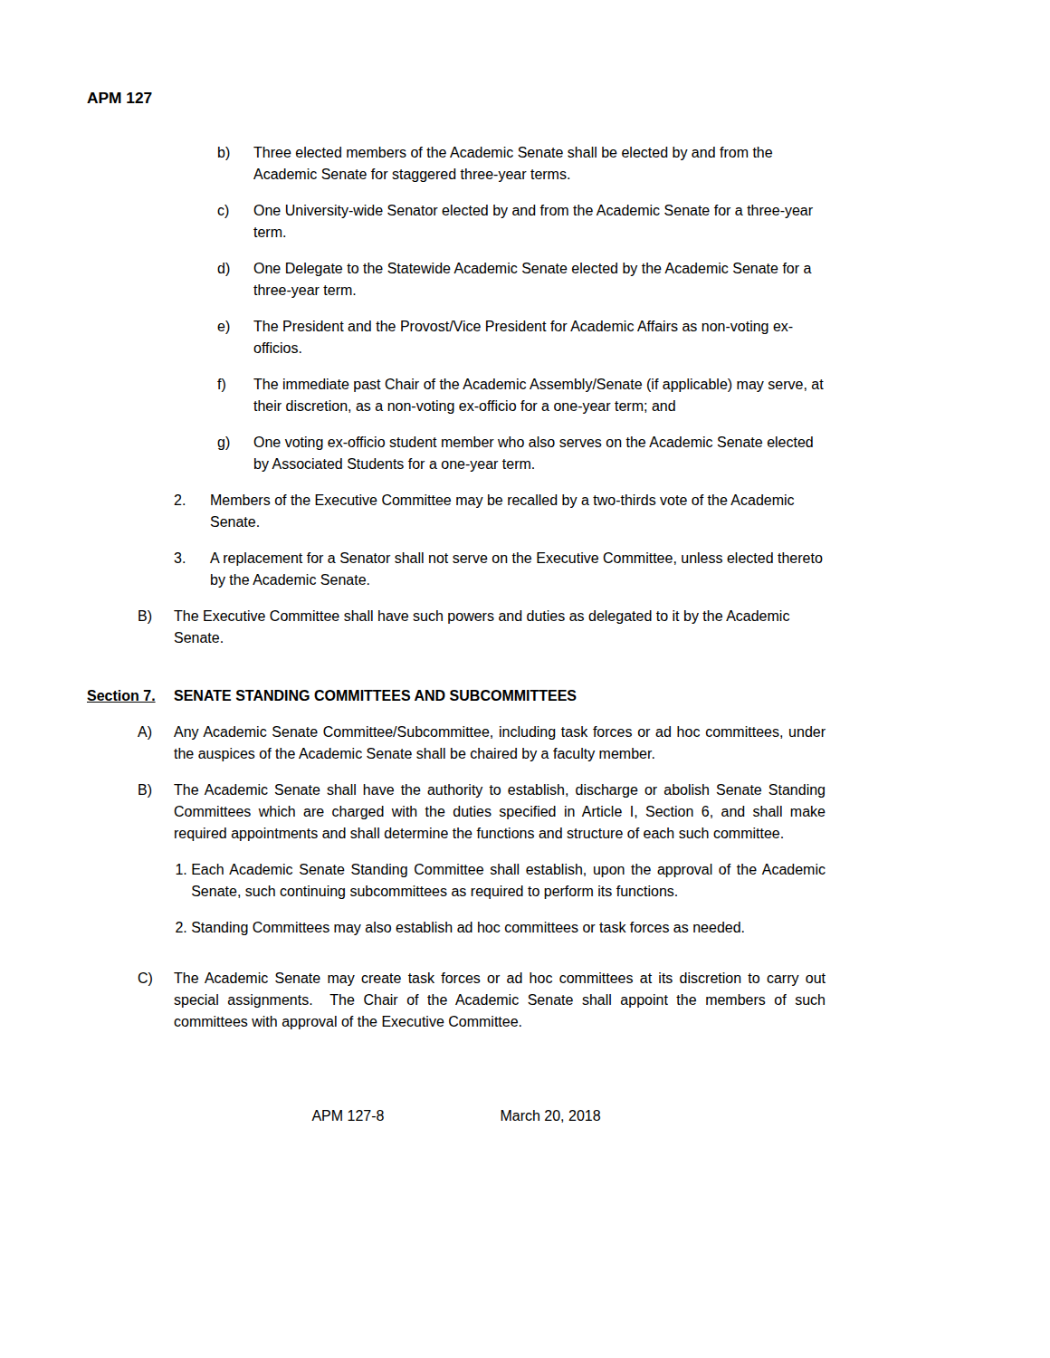APM 127
| | b) | Three elected members of the Academic Senate shall be elected by and from the Academic Senate for staggered three-year terms. |
| | c) | One University-wide Senator elected by and from the Academic Senate for a three-year term. |
| | d) | One Delegate to the Statewide Academic Senate elected by the Academic Senate for a three-year term. |
| | e) | The President and the Provost/Vice President for Academic Affairs as non-voting ex-officios. |
| | f) | The immediate past Chair of the Academic Assembly/Senate (if applicable) may serve, at their discretion, as a non-voting ex-officio for a one-year term; and |
| | g) | One voting ex-officio student member who also serves on the Academic Senate elected by Associated Students for a one-year term. |
| | 2. | Members of the Executive Committee may be recalled by a two-thirds vote of the Academic Senate. |
| | 3. | A replacement for a Senator shall not serve on the Executive Committee, unless elected thereto by the Academic Senate. |
| | B) | The Executive Committee shall have such powers and duties as delegated to it by the Academic Senate. |
Section 7. SENATE STANDING COMMITTEES AND SUBCOMMITTEES
| | A) | Any Academic Senate Committee/Subcommittee, including task forces or ad hoc committees, under the auspices of the Academic Senate shall be chaired by a faculty member. |
| | B) | The Academic Senate shall have the authority to establish, discharge or abolish Senate Standing Committees which are charged with the duties specified in Article I, Section 6, and shall make required appointments and shall determine the functions and structure of each such committee. Each Academic Senate Standing Committee shall establish, upon the approval of the Academic Senate, such continuing subcommittees as required to perform its functions. Standing Committees may also establish ad hoc committees or task forces as needed. |
| | C) | The Academic Senate may create task forces or ad hoc committees at its discretion to carry out special assignments. The Chair of the Academic Senate shall appoint the members of such committees with approval of the Executive Committee. |
APM 127-8 March 20, 2018